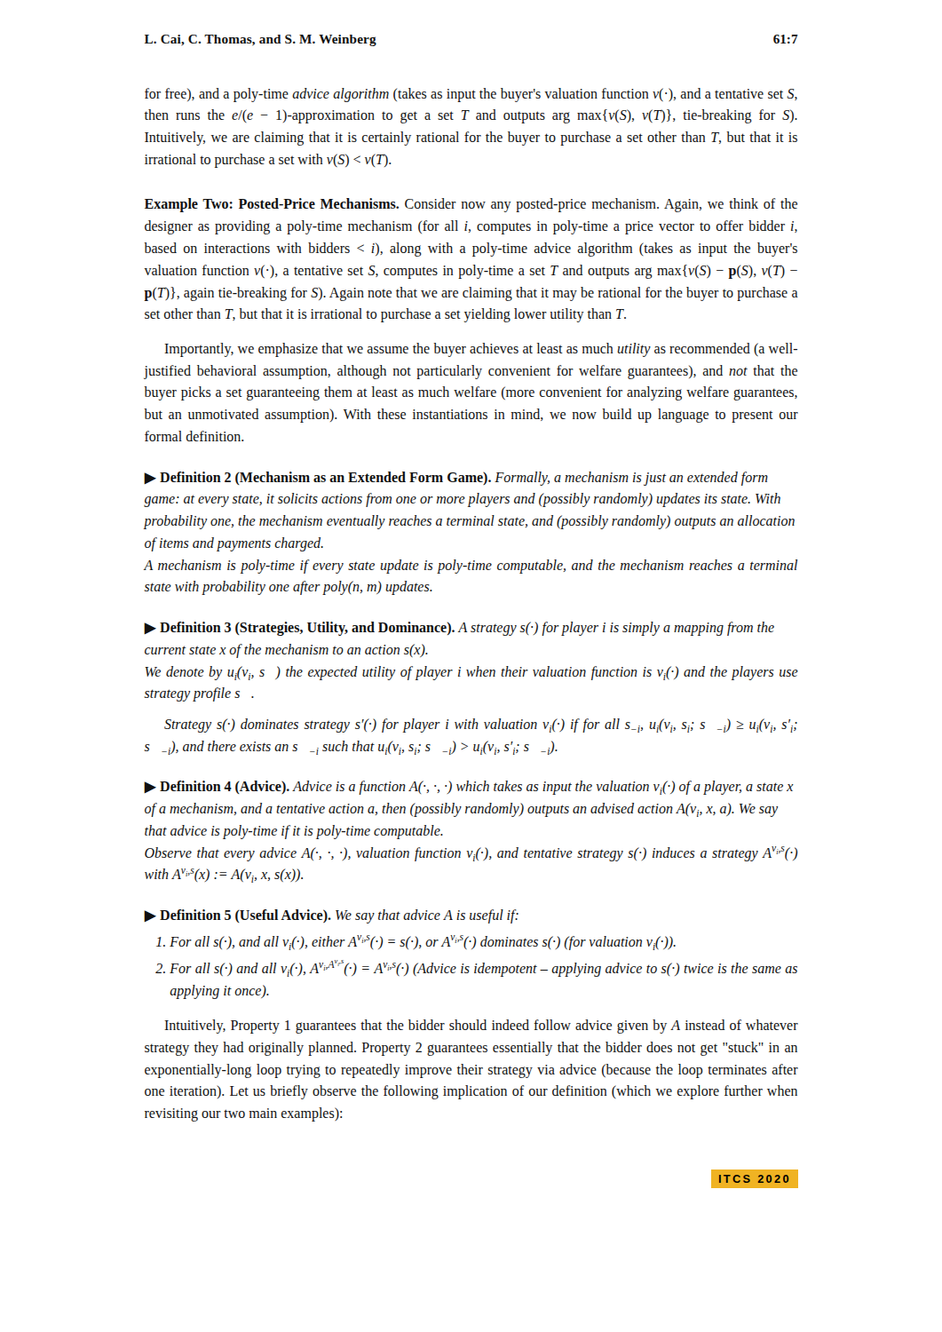L. Cai, C. Thomas, and S. M. Weinberg 61:7
for free), and a poly-time advice algorithm (takes as input the buyer's valuation function v(·), and a tentative set S, then runs the e/(e − 1)-approximation to get a set T and outputs arg max{v(S), v(T)}, tie-breaking for S). Intuitively, we are claiming that it is certainly rational for the buyer to purchase a set other than T, but that it is irrational to purchase a set with v(S) < v(T).
Example Two: Posted-Price Mechanisms. Consider now any posted-price mechanism. Again, we think of the designer as providing a poly-time mechanism (for all i, computes in poly-time a price vector to offer bidder i, based on interactions with bidders < i), along with a poly-time advice algorithm (takes as input the buyer's valuation function v(·), a tentative set S, computes in poly-time a set T and outputs arg max{v(S) − p(S), v(T) − p(T)}, again tie-breaking for S). Again note that we are claiming that it may be rational for the buyer to purchase a set other than T, but that it is irrational to purchase a set yielding lower utility than T.
Importantly, we emphasize that we assume the buyer achieves at least as much utility as recommended (a well-justified behavioral assumption, although not particularly convenient for welfare guarantees), and not that the buyer picks a set guaranteeing them at least as much welfare (more convenient for analyzing welfare guarantees, but an unmotivated assumption). With these instantiations in mind, we now build up language to present our formal definition.
▶Definition 2 (Mechanism as an Extended Form Game). Formally, a mechanism is just an extended form game: at every state, it solicits actions from one or more players and (possibly randomly) updates its state. With probability one, the mechanism eventually reaches a terminal state, and (possibly randomly) outputs an allocation of items and payments charged.
A mechanism is poly-time if every state update is poly-time computable, and the mechanism reaches a terminal state with probability one after poly(n, m) updates.
▶Definition 3 (Strategies, Utility, and Dominance). A strategy s(·) for player i is simply a mapping from the current state x of the mechanism to an action s(x).
We denote by ui(vi, s⃗) the expected utility of player i when their valuation function is vi(·) and the players use strategy profile s⃗.
Strategy s(·) dominates strategy s′(·) for player i with valuation vi(·) if for all s−i, ui(vi, si; s⃗−i) ≥ ui(vi, s′i; s⃗−i), and there exists an s⃗−i such that ui(vi, si; s⃗−i) > ui(vi, s′i; s⃗−i).
▶Definition 4 (Advice). Advice is a function A(·, ·, ·) which takes as input the valuation vi(·) of a player, a state x of a mechanism, and a tentative action a, then (possibly randomly) outputs an advised action A(vi, x, a). We say that advice is poly-time if it is poly-time computable.
Observe that every advice A(·, ·, ·), valuation function vi(·), and tentative strategy s(·) induces a strategy Avi,s(·) with Avi,s(x) := A(vi, x, s(x)).
▶Definition 5 (Useful Advice). We say that advice A is useful if:
For all s(·), and all vi(·), either Avi,s(·) = s(·), or Avi,s(·) dominates s(·) (for valuation vi(·)).
For all s(·) and all vi(·), Avi,Avi,s(·) = Avi,s(·) (Advice is idempotent – applying advice to s(·) twice is the same as applying it once).
Intuitively, Property 1 guarantees that the bidder should indeed follow advice given by A instead of whatever strategy they had originally planned. Property 2 guarantees essentially that the bidder does not get "stuck" in an exponentially-long loop trying to repeatedly improve their strategy via advice (because the loop terminates after one iteration). Let us briefly observe the following implication of our definition (which we explore further when revisiting our two main examples):
ITCS 2020